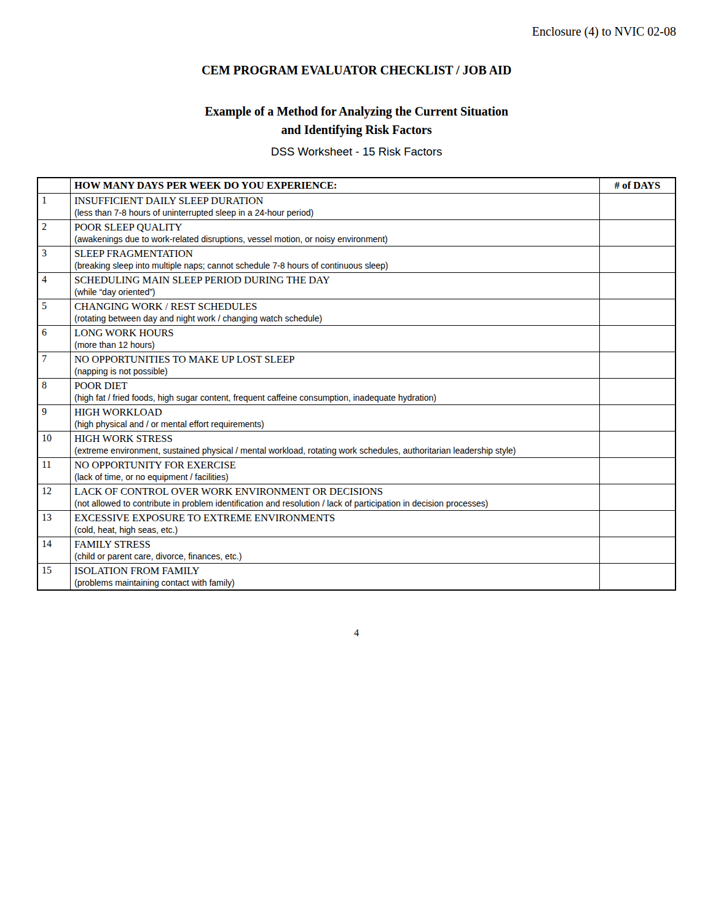Enclosure (4) to NVIC 02-08
CEM PROGRAM EVALUATOR CHECKLIST / JOB AID
Example of a Method for Analyzing the Current Situation
and Identifying Risk Factors
DSS Worksheet - 15 Risk Factors
| | HOW MANY DAYS PER WEEK DO YOU EXPERIENCE: | # of DAYS |
| --- | --- | --- |
| 1 | Insufficient daily sleep duration (less than 7-8 hours of uninterrupted sleep in a 24-hour period) | |
| 2 | Poor sleep quality (awakenings due to work-related disruptions, vessel motion, or noisy environment) | |
| 3 | Sleep fragmentation (breaking sleep into multiple naps; cannot schedule 7-8 hours of continuous sleep) | |
| 4 | Scheduling main sleep period during the day (while “day oriented”) | |
| 5 | Changing work / rest schedules (rotating between day and night work / changing watch schedule) | |
| 6 | Long work hours (more than 12 hours) | |
| 7 | No opportunities to make up lost sleep (napping is not possible) | |
| 8 | Poor diet (high fat / fried foods, high sugar content, frequent caffeine consumption, inadequate hydration) | |
| 9 | High workload (high physical and / or mental effort requirements) | |
| 10 | High work stress (extreme environment, sustained physical / mental workload, rotating work schedules, authoritarian leadership style) | |
| 11 | No opportunity for exercise (lack of time, or no equipment / facilities) | |
| 12 | Lack of control over work environment or decisions (not allowed to contribute in problem identification and resolution / lack of participation in decision processes) | |
| 13 | Excessive exposure to extreme environments (cold, heat, high seas, etc.) | |
| 14 | Family stress (child or parent care, divorce, finances, etc.) | |
| 15 | Isolation from family (problems maintaining contact with family) | |
4